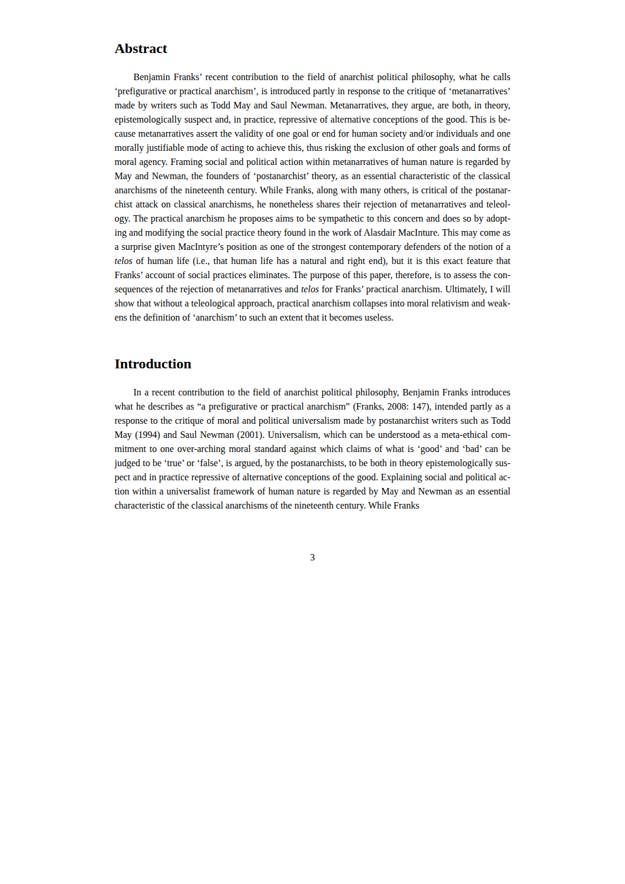Abstract
Benjamin Franks’ recent contribution to the field of anarchist political philosophy, what he calls ‘prefigurative or practical anarchism’, is introduced partly in response to the critique of ‘metanarratives’ made by writers such as Todd May and Saul Newman. Metanarratives, they argue, are both, in theory, epistemologically suspect and, in practice, repressive of alternative conceptions of the good. This is because metanarratives assert the validity of one goal or end for human society and/or individuals and one morally justifiable mode of acting to achieve this, thus risking the exclusion of other goals and forms of moral agency. Framing social and political action within metanarratives of human nature is regarded by May and Newman, the founders of ‘postanarchist’ theory, as an essential characteristic of the classical anarchisms of the nineteenth century. While Franks, along with many others, is critical of the postanarchist attack on classical anarchisms, he nonetheless shares their rejection of metanarratives and teleology. The practical anarchism he proposes aims to be sympathetic to this concern and does so by adopting and modifying the social practice theory found in the work of Alasdair MacInture. This may come as a surprise given MacIntyre’s position as one of the strongest contemporary defenders of the notion of a telos of human life (i.e., that human life has a natural and right end), but it is this exact feature that Franks’ account of social practices eliminates. The purpose of this paper, therefore, is to assess the consequences of the rejection of metanarratives and telos for Franks’ practical anarchism. Ultimately, I will show that without a teleological approach, practical anarchism collapses into moral relativism and weakens the definition of ‘anarchism’ to such an extent that it becomes useless.
Introduction
In a recent contribution to the field of anarchist political philosophy, Benjamin Franks introduces what he describes as “a prefigurative or practical anarchism” (Franks, 2008: 147), intended partly as a response to the critique of moral and political universalism made by postanarchist writers such as Todd May (1994) and Saul Newman (2001). Universalism, which can be understood as a meta-ethical commitment to one over-arching moral standard against which claims of what is ‘good’ and ‘bad’ can be judged to be ‘true’ or ‘false’, is argued, by the postanarchists, to be both in theory epistemologically suspect and in practice repressive of alternative conceptions of the good. Explaining social and political action within a universalist framework of human nature is regarded by May and Newman as an essential characteristic of the classical anarchisms of the nineteenth century. While Franks
3